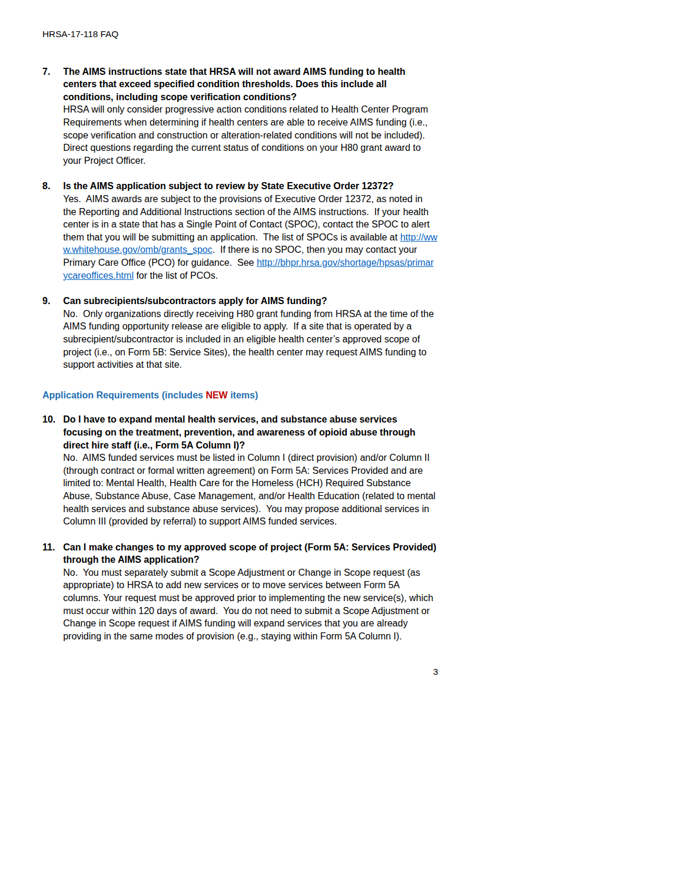HRSA-17-118 FAQ
7. The AIMS instructions state that HRSA will not award AIMS funding to health centers that exceed specified condition thresholds. Does this include all conditions, including scope verification conditions?
HRSA will only consider progressive action conditions related to Health Center Program Requirements when determining if health centers are able to receive AIMS funding (i.e., scope verification and construction or alteration-related conditions will not be included). Direct questions regarding the current status of conditions on your H80 grant award to your Project Officer.
8. Is the AIMS application subject to review by State Executive Order 12372?
Yes. AIMS awards are subject to the provisions of Executive Order 12372, as noted in the Reporting and Additional Instructions section of the AIMS instructions. If your health center is in a state that has a Single Point of Contact (SPOC), contact the SPOC to alert them that you will be submitting an application. The list of SPOCs is available at http://www.whitehouse.gov/omb/grants_spoc. If there is no SPOC, then you may contact your Primary Care Office (PCO) for guidance. See http://bhpr.hrsa.gov/shortage/hpsas/primarycareoffices.html for the list of PCOs.
9. Can subrecipients/subcontractors apply for AIMS funding?
No. Only organizations directly receiving H80 grant funding from HRSA at the time of the AIMS funding opportunity release are eligible to apply. If a site that is operated by a subrecipient/subcontractor is included in an eligible health center’s approved scope of project (i.e., on Form 5B: Service Sites), the health center may request AIMS funding to support activities at that site.
Application Requirements (includes NEW items)
10. Do I have to expand mental health services, and substance abuse services focusing on the treatment, prevention, and awareness of opioid abuse through direct hire staff (i.e., Form 5A Column I)?
No. AIMS funded services must be listed in Column I (direct provision) and/or Column II (through contract or formal written agreement) on Form 5A: Services Provided and are limited to: Mental Health, Health Care for the Homeless (HCH) Required Substance Abuse, Substance Abuse, Case Management, and/or Health Education (related to mental health services and substance abuse services). You may propose additional services in Column III (provided by referral) to support AIMS funded services.
11. Can I make changes to my approved scope of project (Form 5A: Services Provided) through the AIMS application?
No. You must separately submit a Scope Adjustment or Change in Scope request (as appropriate) to HRSA to add new services or to move services between Form 5A columns. Your request must be approved prior to implementing the new service(s), which must occur within 120 days of award. You do not need to submit a Scope Adjustment or Change in Scope request if AIMS funding will expand services that you are already providing in the same modes of provision (e.g., staying within Form 5A Column I).
3